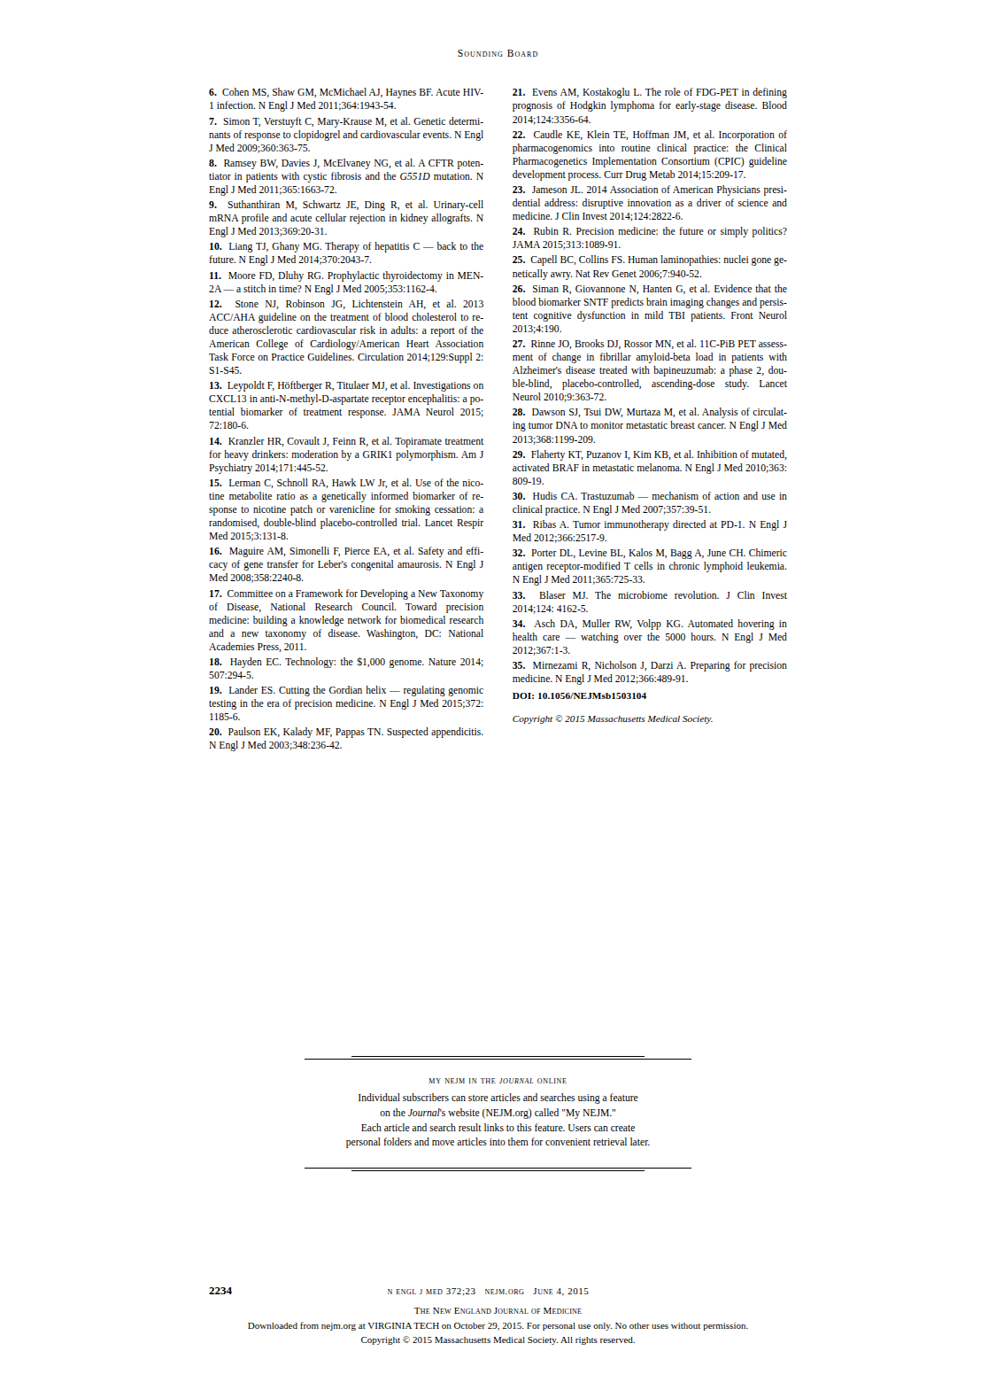Sounding Board
6. Cohen MS, Shaw GM, McMichael AJ, Haynes BF. Acute HIV-1 infection. N Engl J Med 2011;364:1943-54.
7. Simon T, Verstuyft C, Mary-Krause M, et al. Genetic determinants of response to clopidogrel and cardiovascular events. N Engl J Med 2009;360:363-75.
8. Ramsey BW, Davies J, McElvaney NG, et al. A CFTR potentiator in patients with cystic fibrosis and the G551D mutation. N Engl J Med 2011;365:1663-72.
9. Suthanthiran M, Schwartz JE, Ding R, et al. Urinary-cell mRNA profile and acute cellular rejection in kidney allografts. N Engl J Med 2013;369:20-31.
10. Liang TJ, Ghany MG. Therapy of hepatitis C — back to the future. N Engl J Med 2014;370:2043-7.
11. Moore FD, Dluhy RG. Prophylactic thyroidectomy in MEN-2A — a stitch in time? N Engl J Med 2005;353:1162-4.
12. Stone NJ, Robinson JG, Lichtenstein AH, et al. 2013 ACC/AHA guideline on the treatment of blood cholesterol to reduce atherosclerotic cardiovascular risk in adults: a report of the American College of Cardiology/American Heart Association Task Force on Practice Guidelines. Circulation 2014;129:Suppl 2: S1-S45.
13. Leypoldt F, Höftberger R, Titulaer MJ, et al. Investigations on CXCL13 in anti-N-methyl-D-aspartate receptor encephalitis: a potential biomarker of treatment response. JAMA Neurol 2015; 72:180-6.
14. Kranzler HR, Covault J, Feinn R, et al. Topiramate treatment for heavy drinkers: moderation by a GRIK1 polymorphism. Am J Psychiatry 2014;171:445-52.
15. Lerman C, Schnoll RA, Hawk LW Jr, et al. Use of the nicotine metabolite ratio as a genetically informed biomarker of response to nicotine patch or varenicline for smoking cessation: a randomised, double-blind placebo-controlled trial. Lancet Respir Med 2015;3:131-8.
16. Maguire AM, Simonelli F, Pierce EA, et al. Safety and efficacy of gene transfer for Leber's congenital amaurosis. N Engl J Med 2008;358:2240-8.
17. Committee on a Framework for Developing a New Taxonomy of Disease, National Research Council. Toward precision medicine: building a knowledge network for biomedical research and a new taxonomy of disease. Washington, DC: National Academies Press, 2011.
18. Hayden EC. Technology: the $1,000 genome. Nature 2014; 507:294-5.
19. Lander ES. Cutting the Gordian helix — regulating genomic testing in the era of precision medicine. N Engl J Med 2015;372: 1185-6.
20. Paulson EK, Kalady MF, Pappas TN. Suspected appendicitis. N Engl J Med 2003;348:236-42.
21. Evens AM, Kostakoglu L. The role of FDG-PET in defining prognosis of Hodgkin lymphoma for early-stage disease. Blood 2014;124:3356-64.
22. Caudle KE, Klein TE, Hoffman JM, et al. Incorporation of pharmacogenomics into routine clinical practice: the Clinical Pharmacogenetics Implementation Consortium (CPIC) guideline development process. Curr Drug Metab 2014;15:209-17.
23. Jameson JL. 2014 Association of American Physicians presidential address: disruptive innovation as a driver of science and medicine. J Clin Invest 2014;124:2822-6.
24. Rubin R. Precision medicine: the future or simply politics? JAMA 2015;313:1089-91.
25. Capell BC, Collins FS. Human laminopathies: nuclei gone genetically awry. Nat Rev Genet 2006;7:940-52.
26. Siman R, Giovannone N, Hanten G, et al. Evidence that the blood biomarker SNTF predicts brain imaging changes and persistent cognitive dysfunction in mild TBI patients. Front Neurol 2013;4:190.
27. Rinne JO, Brooks DJ, Rossor MN, et al. 11C-PiB PET assessment of change in fibrillar amyloid-beta load in patients with Alzheimer's disease treated with bapineuzumab: a phase 2, double-blind, placebo-controlled, ascending-dose study. Lancet Neurol 2010;9:363-72.
28. Dawson SJ, Tsui DW, Murtaza M, et al. Analysis of circulating tumor DNA to monitor metastatic breast cancer. N Engl J Med 2013;368:1199-209.
29. Flaherty KT, Puzanov I, Kim KB, et al. Inhibition of mutated, activated BRAF in metastatic melanoma. N Engl J Med 2010;363: 809-19.
30. Hudis CA. Trastuzumab — mechanism of action and use in clinical practice. N Engl J Med 2007;357:39-51.
31. Ribas A. Tumor immunotherapy directed at PD-1. N Engl J Med 2012;366:2517-9.
32. Porter DL, Levine BL, Kalos M, Bagg A, June CH. Chimeric antigen receptor-modified T cells in chronic lymphoid leukemia. N Engl J Med 2011;365:725-33.
33. Blaser MJ. The microbiome revolution. J Clin Invest 2014;124: 4162-5.
34. Asch DA, Muller RW, Volpp KG. Automated hovering in health care — watching over the 5000 hours. N Engl J Med 2012;367:1-3.
35. Mirnezami R, Nicholson J, Darzi A. Preparing for precision medicine. N Engl J Med 2012;366:489-91.
DOI: 10.1056/NEJMsb1503104
Copyright © 2015 Massachusetts Medical Society.
my nejm in the journal online
Individual subscribers can store articles and searches using a feature
on the Journal's website (NEJM.org) called "My NEJM."
Each article and search result links to this feature. Users can create
personal folders and move articles into them for convenient retrieval later.
2234 n engl j med 372;23 nejm.org June 4, 2015
The New England Journal of Medicine
Downloaded from nejm.org at VIRGINIA TECH on October 29, 2015. For personal use only. No other uses without permission.
Copyright © 2015 Massachusetts Medical Society. All rights reserved.